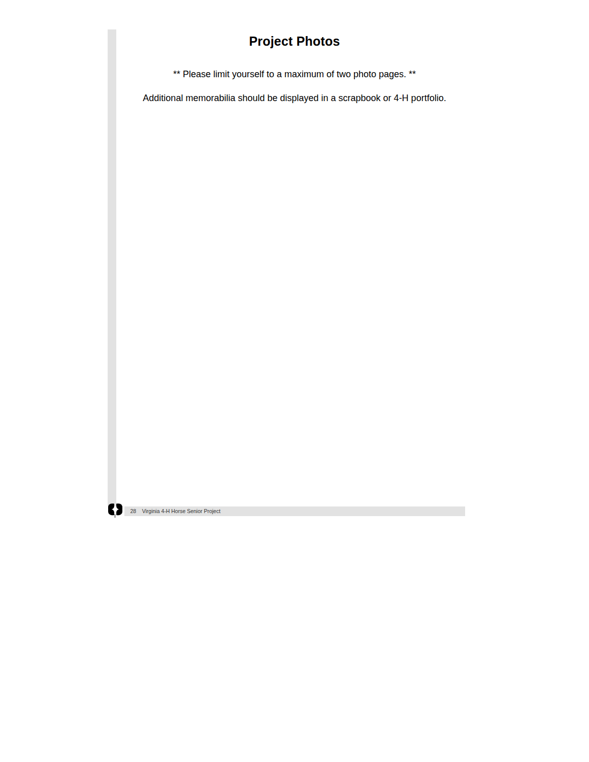Project Photos
** Please limit yourself to a maximum of two photo pages. **
Additional memorabilia should be displayed in a scrapbook or 4-H portfolio.
28 Virginia 4-H Horse Senior Project